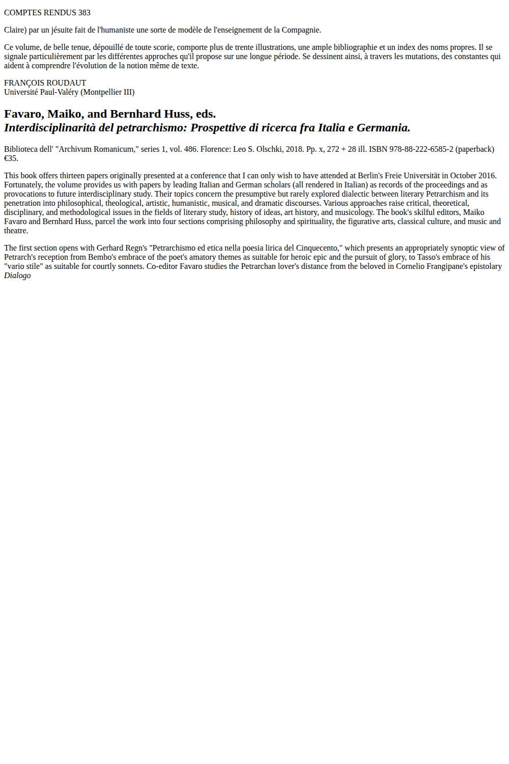COMPTES RENDUS 383
Claire) par un jésuite fait de l'humaniste une sorte de modèle de l'enseignement de la Compagnie.
Ce volume, de belle tenue, dépouillé de toute scorie, comporte plus de trente illustrations, une ample bibliographie et un index des noms propres. Il se signale particulièrement par les différentes approches qu'il propose sur une longue période. Se dessinent ainsi, à travers les mutations, des constantes qui aident à comprendre l'évolution de la notion même de texte.
FRANÇOIS ROUDAUT
Université Paul-Valéry (Montpellier III)
Favaro, Maiko, and Bernhard Huss, eds.
Interdisciplinarità del petrarchismo: Prospettive di ricerca fra Italia e Germania.
Biblioteca dell' "Archivum Romanicum," series 1, vol. 486. Florence: Leo S. Olschki, 2018. Pp. x, 272 + 28 ill. ISBN 978-88-222-6585-2 (paperback) €35.
This book offers thirteen papers originally presented at a conference that I can only wish to have attended at Berlin's Freie Universität in October 2016. Fortunately, the volume provides us with papers by leading Italian and German scholars (all rendered in Italian) as records of the proceedings and as provocations to future interdisciplinary study. Their topics concern the presumptive but rarely explored dialectic between literary Petrarchism and its penetration into philosophical, theological, artistic, humanistic, musical, and dramatic discourses. Various approaches raise critical, theoretical, disciplinary, and methodological issues in the fields of literary study, history of ideas, art history, and musicology. The book's skilful editors, Maiko Favaro and Bernhard Huss, parcel the work into four sections comprising philosophy and spirituality, the figurative arts, classical culture, and music and theatre.
The first section opens with Gerhard Regn's "Petrarchismo ed etica nella poesia lirica del Cinquecento," which presents an appropriately synoptic view of Petrarch's reception from Bembo's embrace of the poet's amatory themes as suitable for heroic epic and the pursuit of glory, to Tasso's embrace of his "vario stile" as suitable for courtly sonnets. Co-editor Favaro studies the Petrarchan lover's distance from the beloved in Cornelio Frangipane's epistolary Dialogo